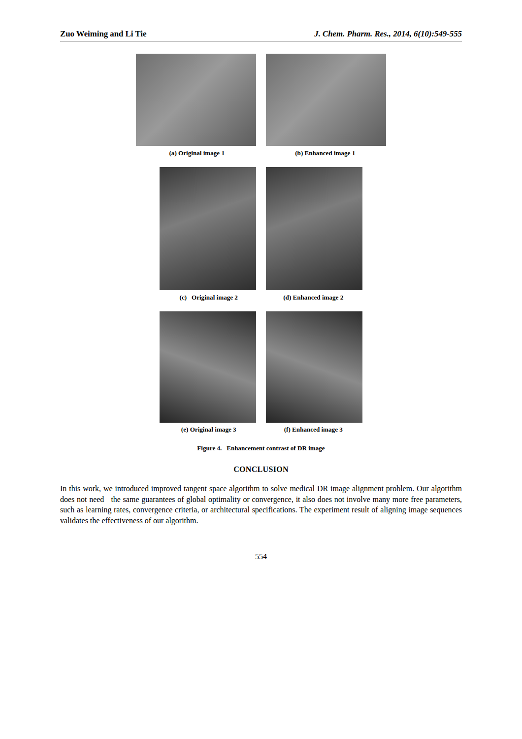Zuo Weiming and Li Tie
J. Chem. Pharm. Res., 2014, 6(10):549-555
(a) Original image 1 (b) Enhanced image 1
(c) Original image 2 (d) Enhanced image 2
(e) Original image 3 (f) Enhanced image 3
Figure 4. Enhancement contrast of DR image
CONCLUSION
In this work, we introduced improved tangent space algorithm to solve medical DR image alignment problem. Our algorithm does not need the same guarantees of global optimality or convergence, it also does not involve many more free parameters, such as learning rates, convergence criteria, or architectural specifications. The experiment result of aligning image sequences validates the effectiveness of our algorithm.
554